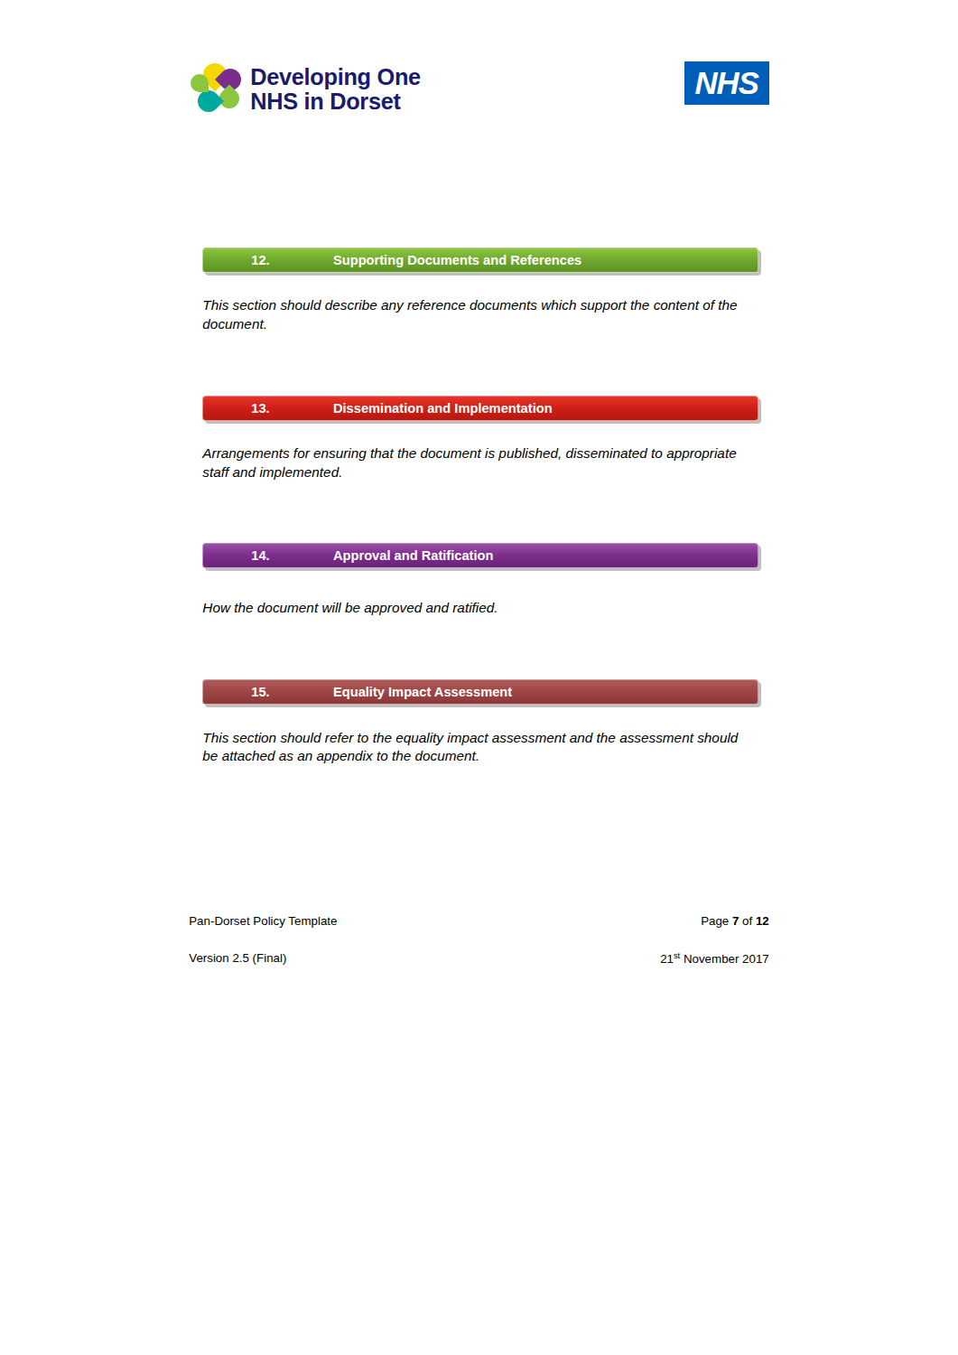Developing One
NHS in Dorset
NHS
12. Supporting Documents and References
This section should describe any reference documents which support the content of the document.
13. Dissemination and Implementation
Arrangements for ensuring that the document is published, disseminated to appropriate staff and implemented.
14. Approval and Ratification
How the document will be approved and ratified.
15. Equality Impact Assessment
This section should refer to the equality impact assessment and the assessment should be attached as an appendix to the document.
Pan-Dorset Policy Template Page 7 of 12
Version 2.5 (Final) 21st November 2017